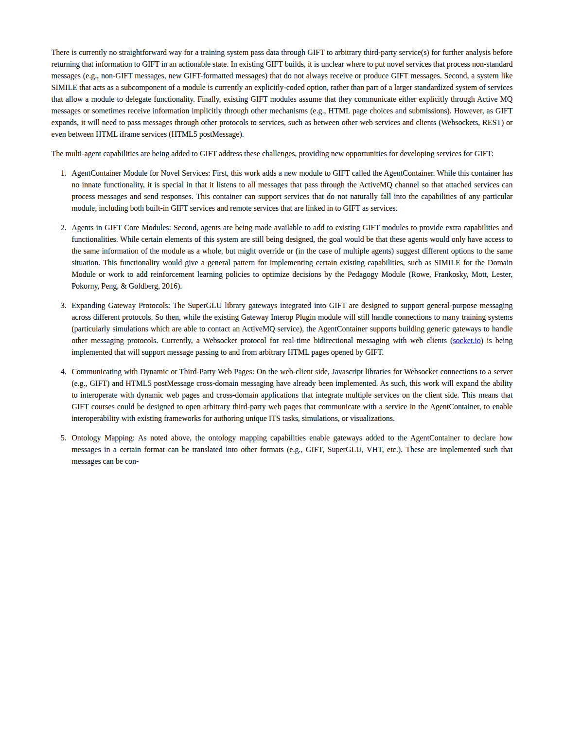There is currently no straightforward way for a training system pass data through GIFT to arbitrary third-party service(s) for further analysis before returning that information to GIFT in an actionable state. In existing GIFT builds, it is unclear where to put novel services that process non-standard messages (e.g., non-GIFT messages, new GIFT-formatted messages) that do not always receive or produce GIFT messages. Second, a system like SIMILE that acts as a subcomponent of a module is currently an explicitly-coded option, rather than part of a larger standardized system of services that allow a module to delegate functionality. Finally, existing GIFT modules assume that they communicate either explicitly through Active MQ messages or sometimes receive information implicitly through other mechanisms (e.g., HTML page choices and submissions). However, as GIFT expands, it will need to pass messages through other protocols to services, such as between other web services and clients (Websockets, REST) or even between HTML iframe services (HTML5 postMessage).
The multi-agent capabilities are being added to GIFT address these challenges, providing new opportunities for developing services for GIFT:
AgentContainer Module for Novel Services: First, this work adds a new module to GIFT called the AgentContainer. While this container has no innate functionality, it is special in that it listens to all messages that pass through the ActiveMQ channel so that attached services can process messages and send responses. This container can support services that do not naturally fall into the capabilities of any particular module, including both built-in GIFT services and remote services that are linked in to GIFT as services.
Agents in GIFT Core Modules: Second, agents are being made available to add to existing GIFT modules to provide extra capabilities and functionalities. While certain elements of this system are still being designed, the goal would be that these agents would only have access to the same information of the module as a whole, but might override or (in the case of multiple agents) suggest different options to the same situation. This functionality would give a general pattern for implementing certain existing capabilities, such as SIMILE for the Domain Module or work to add reinforcement learning policies to optimize decisions by the Pedagogy Module (Rowe, Frankosky, Mott, Lester, Pokorny, Peng, & Goldberg, 2016).
Expanding Gateway Protocols: The SuperGLU library gateways integrated into GIFT are designed to support general-purpose messaging across different protocols. So then, while the existing Gateway Interop Plugin module will still handle connections to many training systems (particularly simulations which are able to contact an ActiveMQ service), the AgentContainer supports building generic gateways to handle other messaging protocols. Currently, a Websocket protocol for real-time bidirectional messaging with web clients (socket.io) is being implemented that will support message passing to and from arbitrary HTML pages opened by GIFT.
Communicating with Dynamic or Third-Party Web Pages: On the web-client side, Javascript libraries for Websocket connections to a server (e.g., GIFT) and HTML5 postMessage cross-domain messaging have already been implemented. As such, this work will expand the ability to interoperate with dynamic web pages and cross-domain applications that integrate multiple services on the client side. This means that GIFT courses could be designed to open arbitrary third-party web pages that communicate with a service in the AgentContainer, to enable interoperability with existing frameworks for authoring unique ITS tasks, simulations, or visualizations.
Ontology Mapping: As noted above, the ontology mapping capabilities enable gateways added to the AgentContainer to declare how messages in a certain format can be translated into other formats (e.g., GIFT, SuperGLU, VHT, etc.). These are implemented such that messages can be con-